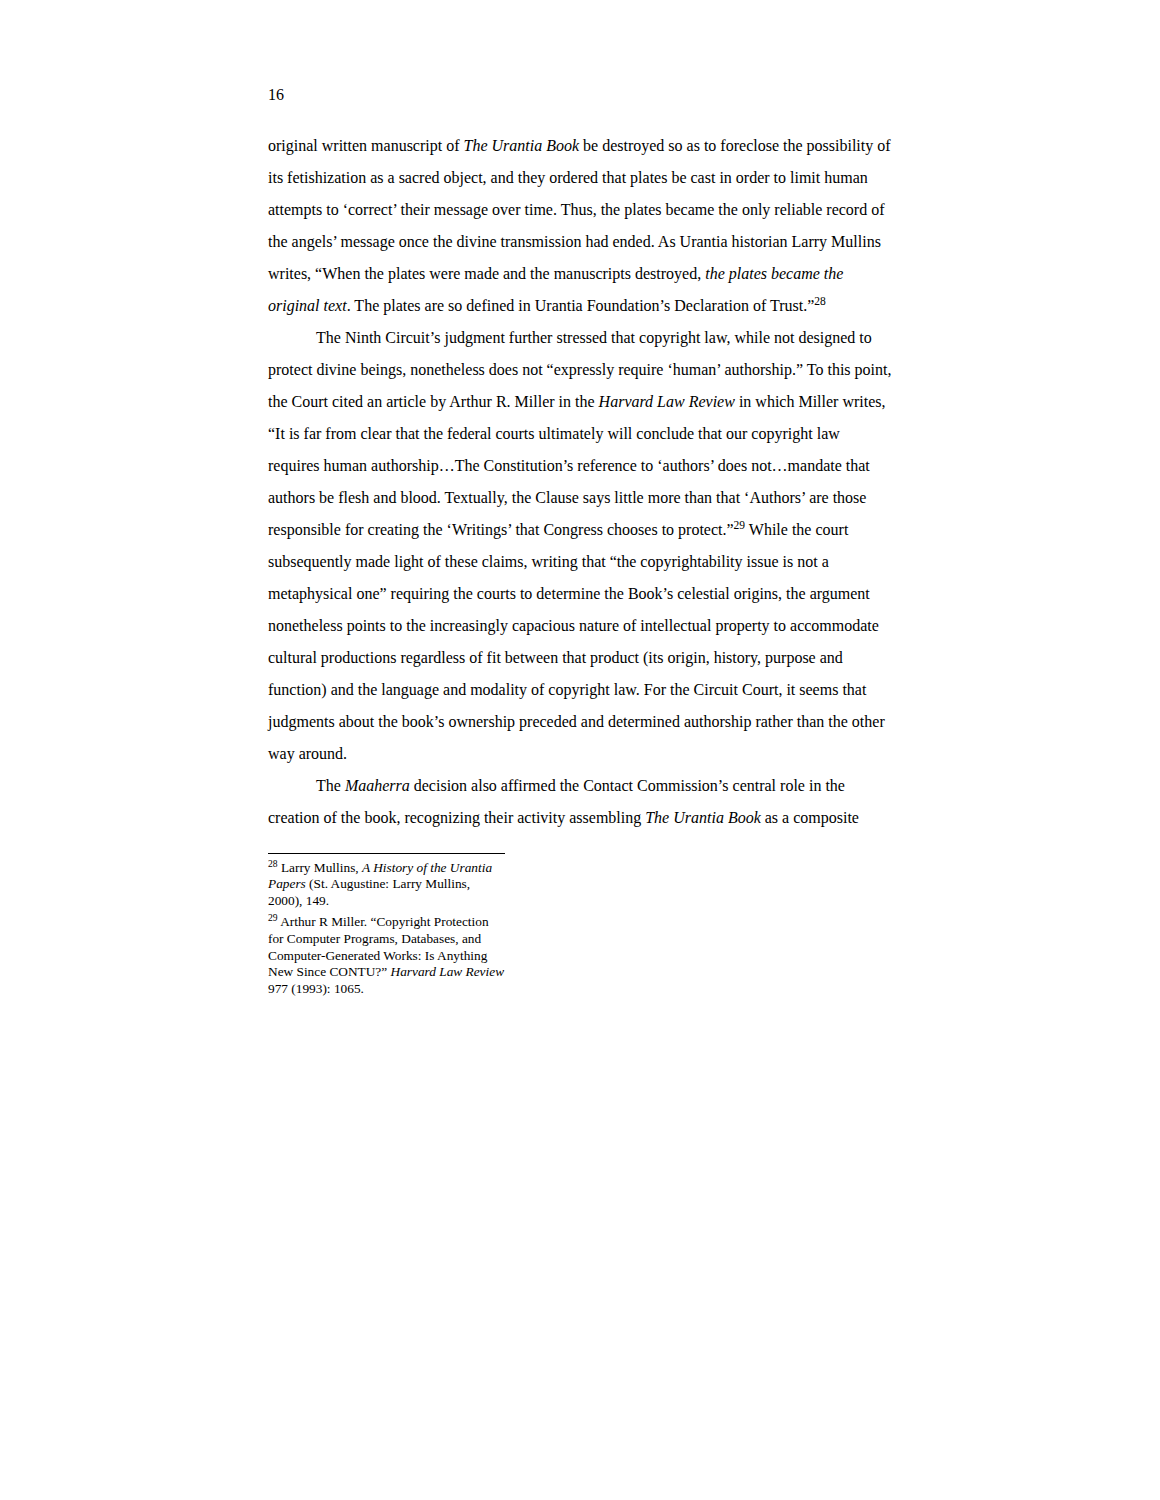16
original written manuscript of The Urantia Book be destroyed so as to foreclose the possibility of its fetishization as a sacred object, and they ordered that plates be cast in order to limit human attempts to ‘correct’ their message over time. Thus, the plates became the only reliable record of the angels’ message once the divine transmission had ended. As Urantia historian Larry Mullins writes, “When the plates were made and the manuscripts destroyed, the plates became the original text. The plates are so defined in Urantia Foundation’s Declaration of Trust.”28
The Ninth Circuit’s judgment further stressed that copyright law, while not designed to protect divine beings, nonetheless does not “expressly require ‘human’ authorship.” To this point, the Court cited an article by Arthur R. Miller in the Harvard Law Review in which Miller writes, “It is far from clear that the federal courts ultimately will conclude that our copyright law requires human authorship…The Constitution’s reference to ‘authors’ does not…mandate that authors be flesh and blood. Textually, the Clause says little more than that ‘Authors’ are those responsible for creating the ‘Writings’ that Congress chooses to protect.”29 While the court subsequently made light of these claims, writing that “the copyrightability issue is not a metaphysical one” requiring the courts to determine the Book’s celestial origins, the argument nonetheless points to the increasingly capacious nature of intellectual property to accommodate cultural productions regardless of fit between that product (its origin, history, purpose and function) and the language and modality of copyright law. For the Circuit Court, it seems that judgments about the book’s ownership preceded and determined authorship rather than the other way around.
The Maaherra decision also affirmed the Contact Commission’s central role in the creation of the book, recognizing their activity assembling The Urantia Book as a composite
28 Larry Mullins, A History of the Urantia Papers (St. Augustine: Larry Mullins, 2000), 149.
29 Arthur R Miller. “Copyright Protection for Computer Programs, Databases, and Computer-Generated Works: Is Anything New Since CONTU?” Harvard Law Review 977 (1993): 1065.